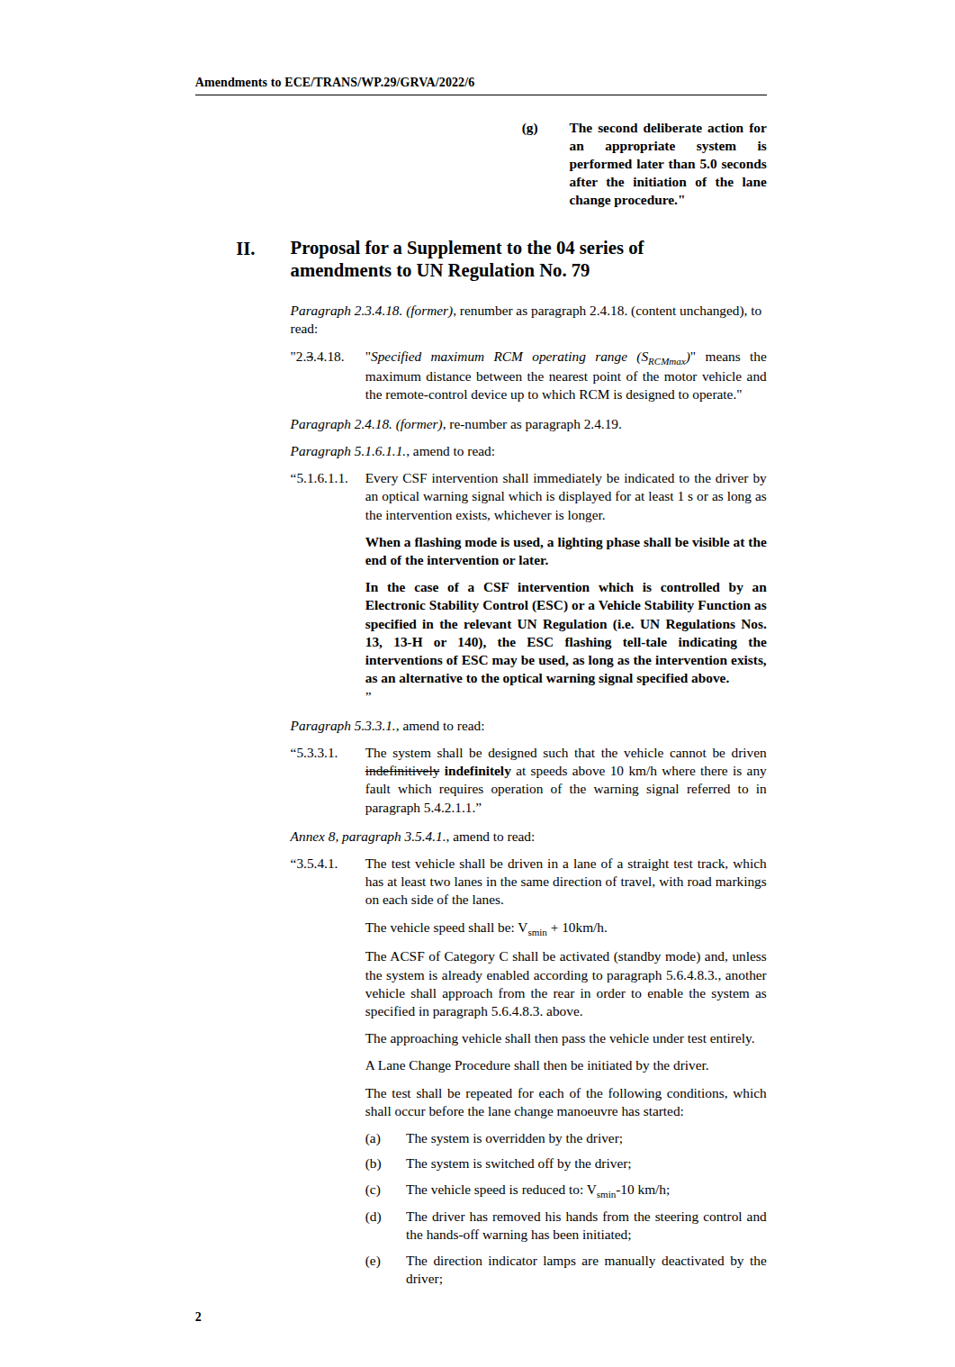Amendments to ECE/TRANS/WP.29/GRVA/2022/6
(g)
The second deliberate action for an appropriate system is performed later than 5.0 seconds after the initiation of the lane change procedure."
II.
Proposal for a Supplement to the 04 series of amendments to UN Regulation No. 79
Paragraph 2.3.4.18. (former), renumber as paragraph 2.4.18. (content unchanged), to read:
"2.3.4.18.
"Specified maximum RCM operating range (SRCMmax)" means the maximum distance between the nearest point of the motor vehicle and the remote-control device up to which RCM is designed to operate."
Paragraph 2.4.18. (former), re-number as paragraph 2.4.19.
Paragraph 5.1.6.1.1., amend to read:
“5.1.6.1.1.
Every CSF intervention shall immediately be indicated to the driver by an optical warning signal which is displayed for at least 1 s or as long as the intervention exists, whichever is longer.
When a flashing mode is used, a lighting phase shall be visible at the end of the intervention or later.
In the case of a CSF intervention which is controlled by an Electronic Stability Control (ESC) or a Vehicle Stability Function as specified in the relevant UN Regulation (i.e. UN Regulations Nos. 13, 13-H or 140), the ESC flashing tell-tale indicating the interventions of ESC may be used, as long as the intervention exists, as an alternative to the optical warning signal specified above.
”
Paragraph 5.3.3.1., amend to read:
“5.3.3.1.
The system shall be designed such that the vehicle cannot be driven indefinitively indefinitely at speeds above 10 km/h where there is any fault which requires operation of the warning signal referred to in paragraph 5.4.2.1.1.”
Annex 8, paragraph 3.5.4.1., amend to read:
“3.5.4.1.
The test vehicle shall be driven in a lane of a straight test track, which has at least two lanes in the same direction of travel, with road markings on each side of the lanes.
The vehicle speed shall be: Vsmin + 10km/h.
The ACSF of Category C shall be activated (standby mode) and, unless the system is already enabled according to paragraph 5.6.4.8.3., another vehicle shall approach from the rear in order to enable the system as specified in paragraph 5.6.4.8.3. above.
The approaching vehicle shall then pass the vehicle under test entirely.
A Lane Change Procedure shall then be initiated by the driver.
The test shall be repeated for each of the following conditions, which shall occur before the lane change manoeuvre has started:
(a)
The system is overridden by the driver;
(b)
The system is switched off by the driver;
(c)
The vehicle speed is reduced to: Vsmin-10 km/h;
(d)
The driver has removed his hands from the steering control and the hands-off warning has been initiated;
(e)
The direction indicator lamps are manually deactivated by the driver;
2